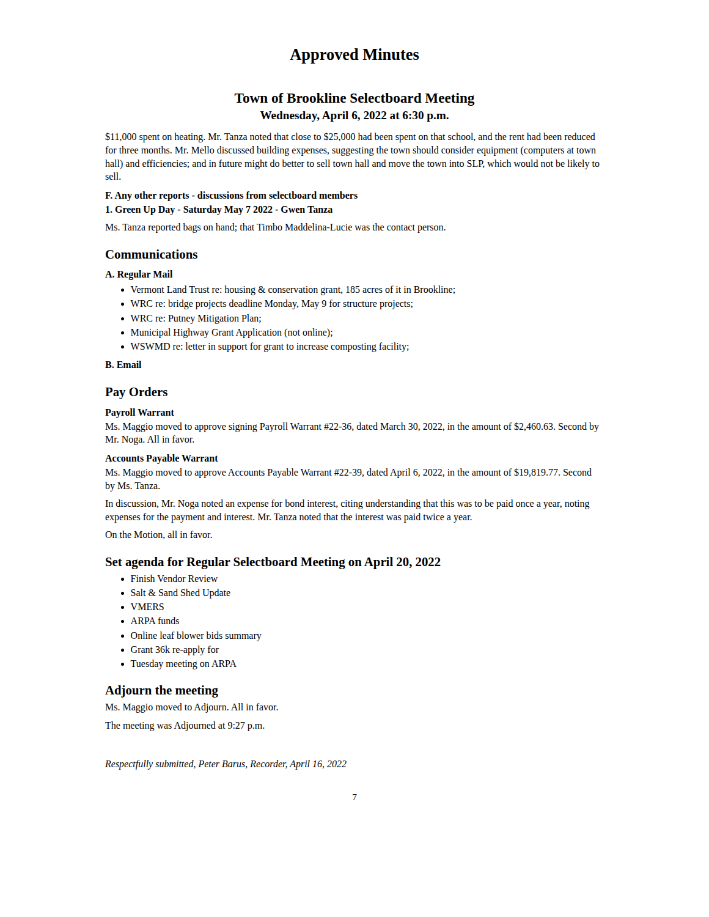Approved Minutes
Town of Brookline Selectboard Meeting
Wednesday, April 6, 2022 at 6:30 p.m.
$11,000 spent on heating. Mr. Tanza noted that close to $25,000 had been spent on that school, and the rent had been reduced for three months. Mr. Mello discussed building expenses, suggesting the town should consider equipment (computers at town hall) and efficiencies; and in future might do better to sell town hall and move the town into SLP, which would not be likely to sell.
F. Any other reports - discussions from selectboard members
1. Green Up Day - Saturday May 7 2022 - Gwen Tanza
Ms. Tanza reported bags on hand; that Timbo Maddelina-Lucie was the contact person.
Communications
A. Regular Mail
Vermont Land Trust re: housing & conservation grant, 185 acres of it in Brookline;
WRC re: bridge projects deadline Monday, May 9 for structure projects;
WRC re: Putney Mitigation Plan;
Municipal Highway Grant Application (not online);
WSWMD re: letter in support for grant to increase composting facility;
B. Email
Pay Orders
Payroll Warrant
Ms. Maggio moved to approve signing Payroll Warrant #22-36, dated March 30, 2022, in the amount of $2,460.63. Second by Mr. Noga. All in favor.
Accounts Payable Warrant
Ms. Maggio moved to approve Accounts Payable Warrant #22-39, dated April 6, 2022, in the amount of $19,819.77. Second by Ms. Tanza.
In discussion, Mr. Noga noted an expense for bond interest, citing understanding that this was to be paid once a year, noting expenses for the payment and interest. Mr. Tanza noted that the interest was paid twice a year.
On the Motion, all in favor.
Set agenda for Regular Selectboard Meeting on April 20, 2022
Finish Vendor Review
Salt & Sand Shed Update
VMERS
ARPA funds
Online leaf blower bids summary
Grant 36k re-apply for
Tuesday meeting on ARPA
Adjourn the meeting
Ms. Maggio moved to Adjourn. All in favor.
The meeting was Adjourned at 9:27 p.m.
Respectfully submitted, Peter Barus, Recorder, April 16, 2022
7